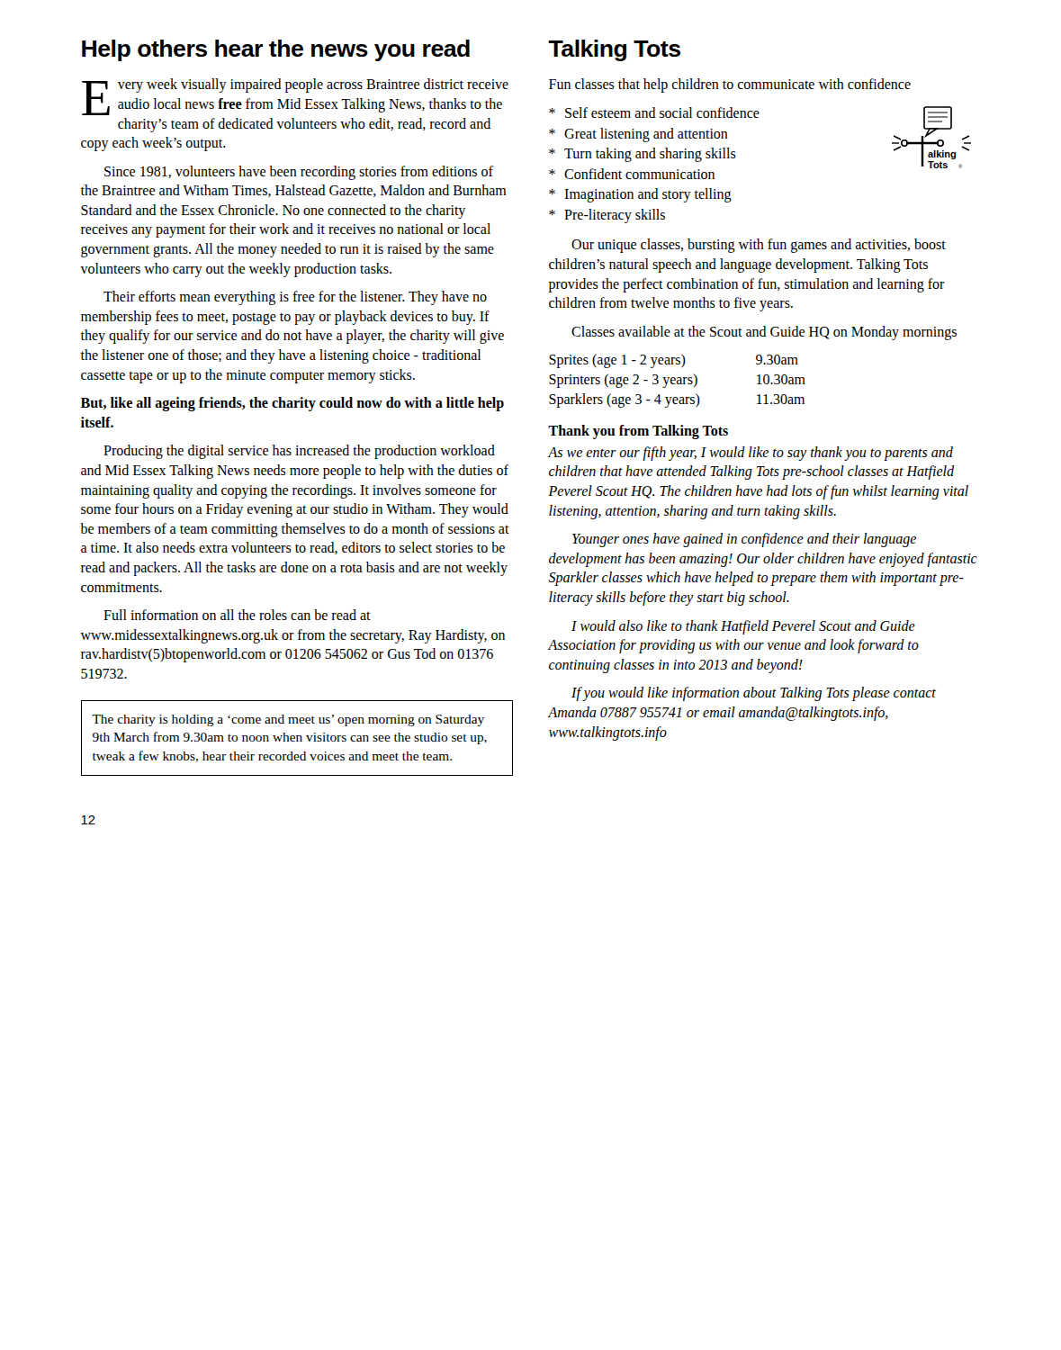Help others hear the news you read
Every week visually impaired people across Braintree district receive audio local news free from Mid Essex Talking News, thanks to the charity’s team of dedicated volunteers who edit, read, record and copy each week’s output.
Since 1981, volunteers have been recording stories from editions of the Braintree and Witham Times, Halstead Gazette, Maldon and Burnham Standard and the Essex Chronicle. No one connected to the charity receives any payment for their work and it receives no national or local government grants. All the money needed to run it is raised by the same volunteers who carry out the weekly production tasks.
Their efforts mean everything is free for the listener. They have no membership fees to meet, postage to pay or playback devices to buy. If they qualify for our service and do not have a player, the charity will give the listener one of those; and they have a listening choice - traditional cassette tape or up to the minute computer memory sticks.
But, like all ageing friends, the charity could now do with a little help itself.
Producing the digital service has increased the production workload and Mid Essex Talking News needs more people to help with the duties of maintaining quality and copying the recordings. It involves someone for some four hours on a Friday evening at our studio in Witham. They would be members of a team committing themselves to do a month of sessions at a time. It also needs extra volunteers to read, editors to select stories to be read and packers. All the tasks are done on a rota basis and are not weekly commitments.
Full information on all the roles can be read at www.midessextalkingnews.org.uk or from the secretary, Ray Hardisty, on rav.hardistv(5)btopenworld.com or 01206 545062 or Gus Tod on 01376 519732.
The charity is holding a ‘come and meet us’ open morning on Saturday 9th March from 9.30am to noon when visitors can see the studio set up, tweak a few knobs, hear their recorded voices and meet the team.
Talking Tots
Fun classes that help children to communicate with confidence
alking Tots ®
Self esteem and social confidence
Great listening and attention
Turn taking and sharing skills
Confident communication
Imagination and story telling
Pre-literacy skills
Our unique classes, bursting with fun games and activities, boost children’s natural speech and language development. Talking Tots provides the perfect combination of fun, stimulation and learning for children from twelve months to five years.
Classes available at the Scout and Guide HQ on Monday mornings
Sprites (age 1 - 2 years) 9.30am
Sprinters (age 2 - 3 years) 10.30am
Sparklers (age 3 - 4 years) 11.30am
Thank you from Talking Tots
As we enter our fifth year, I would like to say thank you to parents and children that have attended Talking Tots pre-school classes at Hatfield Peverel Scout HQ. The children have had lots of fun whilst learning vital listening, attention, sharing and turn taking skills.
Younger ones have gained in confidence and their language development has been amazing! Our older children have enjoyed fantastic Sparkler classes which have helped to prepare them with important pre-literacy skills before they start big school.
I would also like to thank Hatfield Peverel Scout and Guide Association for providing us with our venue and look forward to continuing classes in into 2013 and beyond!
If you would like information about Talking Tots please contact Amanda 07887 955741 or email amanda@talkingtots.info, www.talkingtots.info
12